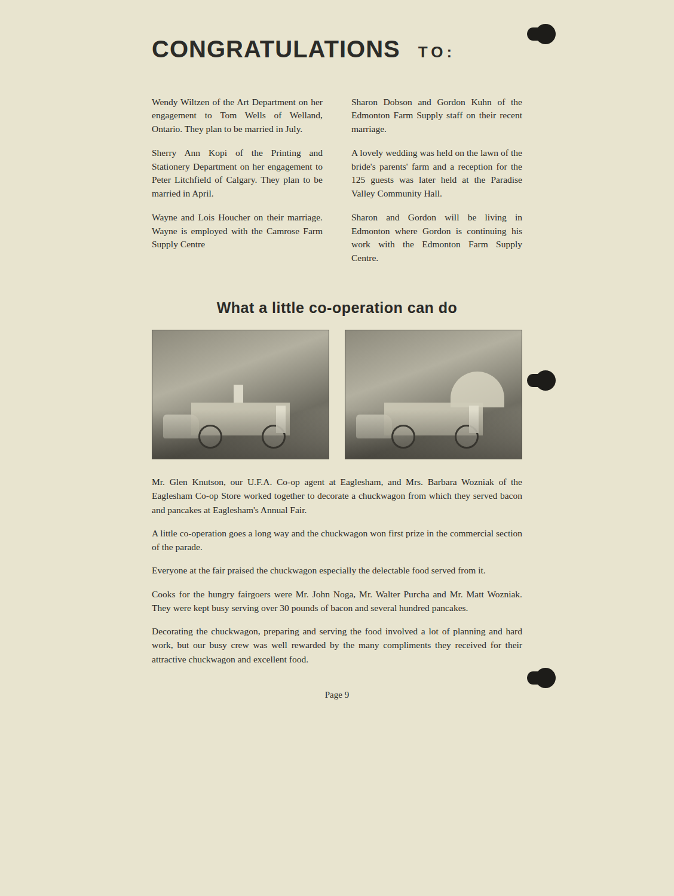CONGRATULATIONS TO:
Wendy Wiltzen of the Art Department on her engagement to Tom Wells of Welland, Ontario. They plan to be married in July.
Sherry Ann Kopi of the Printing and Stationery Department on her engagement to Peter Litchfield of Calgary. They plan to be married in April.
Wayne and Lois Houcher on their marriage. Wayne is employed with the Camrose Farm Supply Centre
Sharon Dobson and Gordon Kuhn of the Edmonton Farm Supply staff on their recent marriage.
A lovely wedding was held on the lawn of the bride's parents' farm and a reception for the 125 guests was later held at the Paradise Valley Community Hall.
Sharon and Gordon will be living in Edmonton where Gordon is continuing his work with the Edmonton Farm Supply Centre.
What a little co-operation can do
Mr. Glen Knutson, our U.F.A. Co-op agent at Eaglesham, and Mrs. Barbara Wozniak of the Eaglesham Co-op Store worked together to decorate a chuckwagon from which they served bacon and pancakes at Eaglesham's Annual Fair.
A little co-operation goes a long way and the chuckwagon won first prize in the commercial section of the parade.
Everyone at the fair praised the chuckwagon especially the delectable food served from it.
Cooks for the hungry fairgoers were Mr. John Noga, Mr. Walter Purcha and Mr. Matt Wozniak. They were kept busy serving over 30 pounds of bacon and several hundred pancakes.
Decorating the chuckwagon, preparing and serving the food involved a lot of planning and hard work, but our busy crew was well rewarded by the many compliments they received for their attractive chuckwagon and excellent food.
Page 9